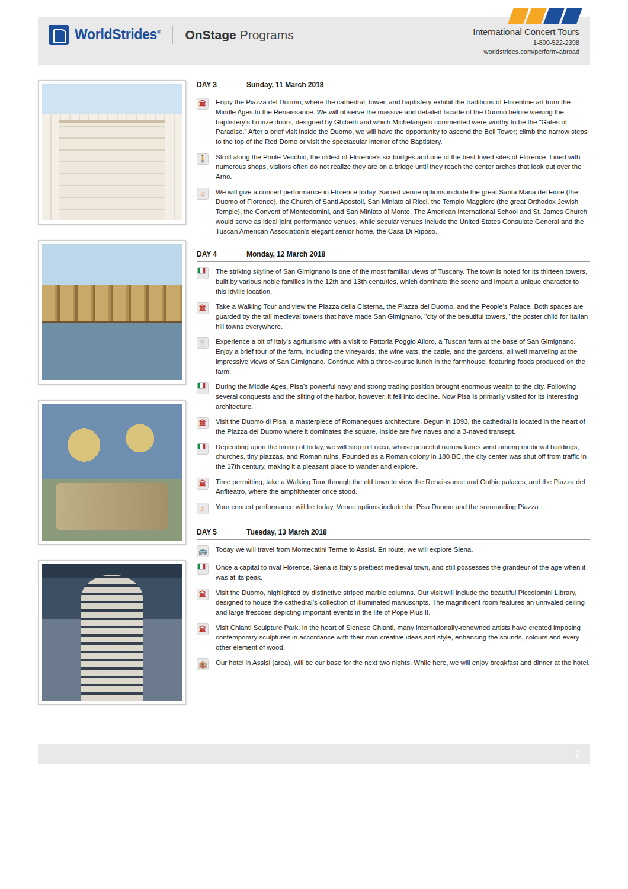WorldStrides®
OnStage Programs
International Concert Tours
1-800-522-2398
worldstrides.com/perform-abroad
DAY 3
Sunday, 11 March 2018
🏛
Enjoy the Piazza del Duomo, where the cathedral, tower, and baptistery exhibit the traditions of Florentine art from the Middle Ages to the Renaissance. We will observe the massive and detailed facade of the Duomo before viewing the baptistery’s bronze doors, designed by Ghiberti and which Michelangelo commented were worthy to be the “Gates of Paradise.” After a brief visit inside the Duomo, we will have the opportunity to ascend the Bell Tower; climb the narrow steps to the top of the Red Dome or visit the spectacular interior of the Baptistery.
🚶
Stroll along the Ponte Vecchio, the oldest of Florence’s six bridges and one of the best-loved sites of Florence. Lined with numerous shops, visitors often do not realize they are on a bridge until they reach the center arches that look out over the Arno.
♫
We will give a concert performance in Florence today. Sacred venue options include the great Santa Maria del Fiore (the Duomo of Florence), the Church of Santi Apostoli, San Miniato al Ricci, the Tempio Maggiore (the great Orthodox Jewish Temple), the Convent of Montedomini, and San Miniato al Monte. The American International School and St. James Church would serve as ideal joint performance venues, while secular venues include the United States Consulate General and the Tuscan American Association’s elegant senior home, the Casa Di Riposo.
DAY 4
Monday, 12 March 2018
The striking skyline of San Gimignano is one of the most familiar views of Tuscany. The town is noted for its thirteen towers, built by various noble families in the 12th and 13th centuries, which dominate the scene and impart a unique character to this idyllic location.
🏛
Take a Walking Tour and view the Piazza della Cisterna, the Piazza del Duomo, and the People’s Palace. Both spaces are guarded by the tall medieval towers that have made San Gimignano, "city of the beautiful towers," the poster child for Italian hill towns everywhere.
🍴
Experience a bit of Italy's agriturismo with a visit to Fattoria Poggio Alloro, a Tuscan farm at the base of San Gimignano. Enjoy a brief tour of the farm, including the vineyards, the wine vats, the cattle, and the gardens, all well marveling at the impressive views of San Gimignano. Continue with a three-course lunch in the farmhouse, featuring foods produced on the farm.
During the Middle Ages, Pisa’s powerful navy and strong trading position brought enormous wealth to the city. Following several conquests and the silting of the harbor, however, it fell into decline. Now Pisa is primarily visited for its interesting architecture.
🏛
Visit the Duomo di Pisa, a masterpiece of Romaneques architecture. Begun in 1093, the cathedral is located in the heart of the Piazza del Duomo where it dominates the square. Inside are five naves and a 3-naved transept.
Depending upon the timing of today, we will stop in Lucca, whose peaceful narrow lanes wind among medieval buildings, churches, tiny piazzas, and Roman ruins. Founded as a Roman colony in 180 BC, the city center was shut off from traffic in the 17th century, making it a pleasant place to wander and explore.
🏛
Time permitting, take a Walking Tour through the old town to view the Renaissance and Gothic palaces, and the Piazza del Anfiteatro, where the amphitheater once stood.
♫
Your concert performance will be today. Venue options include the Pisa Duomo and the surrounding Piazza
DAY 5
Tuesday, 13 March 2018
🚌
Today we will travel from Montecatini Terme to Assisi. En route, we will explore Siena.
Once a capital to rival Florence, Siena is Italy’s prettiest medieval town, and still possesses the grandeur of the age when it was at its peak.
🏛
Visit the Duomo, highlighted by distinctive striped marble columns. Our visit will include the beautiful Piccolomini Library, designed to house the cathedral’s collection of illuminated manuscripts. The magnificent room features an unrivaled ceiling and large frescoes depicting important events in the life of Pope Pius II.
🏛
Visit Chianti Sculpture Park. In the heart of Sienese Chianti, many internationally-renowned artists have created imposing contemporary sculptures in accordance with their own creative ideas and style, enhancing the sounds, colours and every other element of wood.
🏨
Our hotel in Assisi (area), will be our base for the next two nights. While here, we will enjoy breakfast and dinner at the hotel.
2